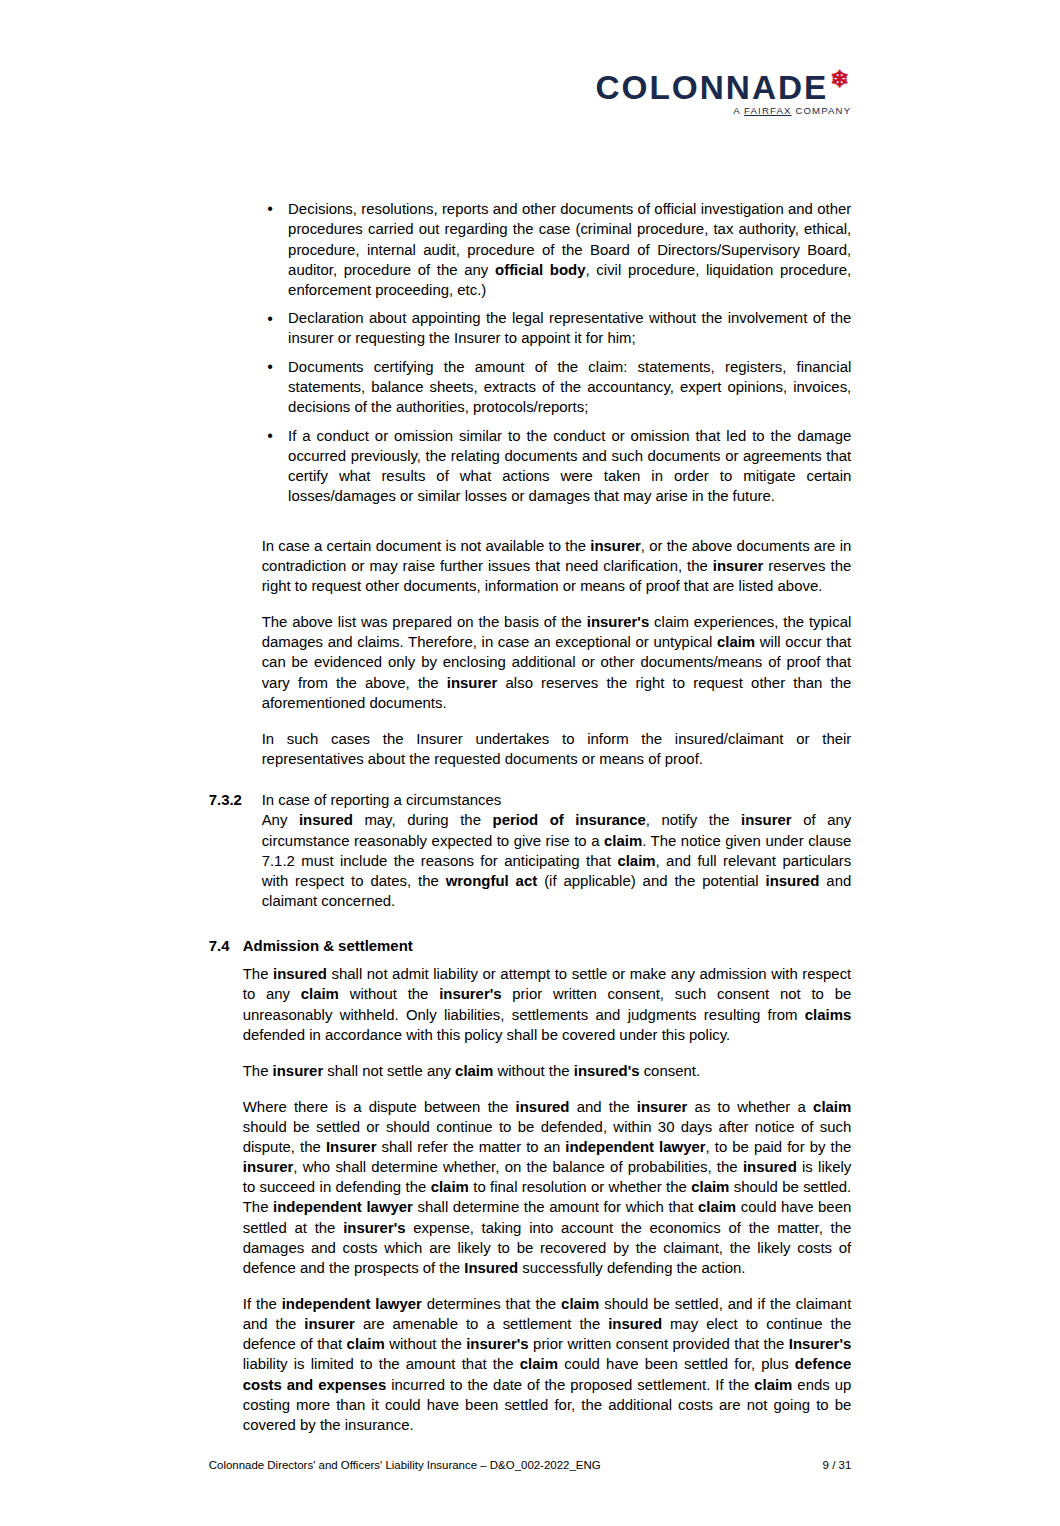COLONNADE❄ A FAIRFAX COMPANY
Decisions, resolutions, reports and other documents of official investigation and other procedures carried out regarding the case (criminal procedure, tax authority, ethical, procedure, internal audit, procedure of the Board of Directors/Supervisory Board, auditor, procedure of the any official body, civil procedure, liquidation procedure, enforcement proceeding, etc.)
Declaration about appointing the legal representative without the involvement of the insurer or requesting the Insurer to appoint it for him;
Documents certifying the amount of the claim: statements, registers, financial statements, balance sheets, extracts of the accountancy, expert opinions, invoices, decisions of the authorities, protocols/reports;
If a conduct or omission similar to the conduct or omission that led to the damage occurred previously, the relating documents and such documents or agreements that certify what results of what actions were taken in order to mitigate certain losses/damages or similar losses or damages that may arise in the future.
In case a certain document is not available to the insurer, or the above documents are in contradiction or may raise further issues that need clarification, the insurer reserves the right to request other documents, information or means of proof that are listed above.
The above list was prepared on the basis of the insurer's claim experiences, the typical damages and claims. Therefore, in case an exceptional or untypical claim will occur that can be evidenced only by enclosing additional or other documents/means of proof that vary from the above, the insurer also reserves the right to request other than the aforementioned documents.
In such cases the Insurer undertakes to inform the insured/claimant or their representatives about the requested documents or means of proof.
7.3.2
In case of reporting a circumstances
Any insured may, during the period of insurance, notify the insurer of any circumstance reasonably expected to give rise to a claim. The notice given under clause 7.1.2 must include the reasons for anticipating that claim, and full relevant particulars with respect to dates, the wrongful act (if applicable) and the potential insured and claimant concerned.
7.4
Admission & settlement
The insured shall not admit liability or attempt to settle or make any admission with respect to any claim without the insurer's prior written consent, such consent not to be unreasonably withheld. Only liabilities, settlements and judgments resulting from claims defended in accordance with this policy shall be covered under this policy.
The insurer shall not settle any claim without the insured's consent.
Where there is a dispute between the insured and the insurer as to whether a claim should be settled or should continue to be defended, within 30 days after notice of such dispute, the Insurer shall refer the matter to an independent lawyer, to be paid for by the insurer, who shall determine whether, on the balance of probabilities, the insured is likely to succeed in defending the claim to final resolution or whether the claim should be settled. The independent lawyer shall determine the amount for which that claim could have been settled at the insurer's expense, taking into account the economics of the matter, the damages and costs which are likely to be recovered by the claimant, the likely costs of defence and the prospects of the Insured successfully defending the action.
If the independent lawyer determines that the claim should be settled, and if the claimant and the insurer are amenable to a settlement the insured may elect to continue the defence of that claim without the insurer's prior written consent provided that the Insurer's liability is limited to the amount that the claim could have been settled for, plus defence costs and expenses incurred to the date of the proposed settlement. If the claim ends up costing more than it could have been settled for, the additional costs are not going to be covered by the insurance.
Colonnade Directors' and Officers' Liability Insurance – D&O_002-2022_ENG
9 / 31